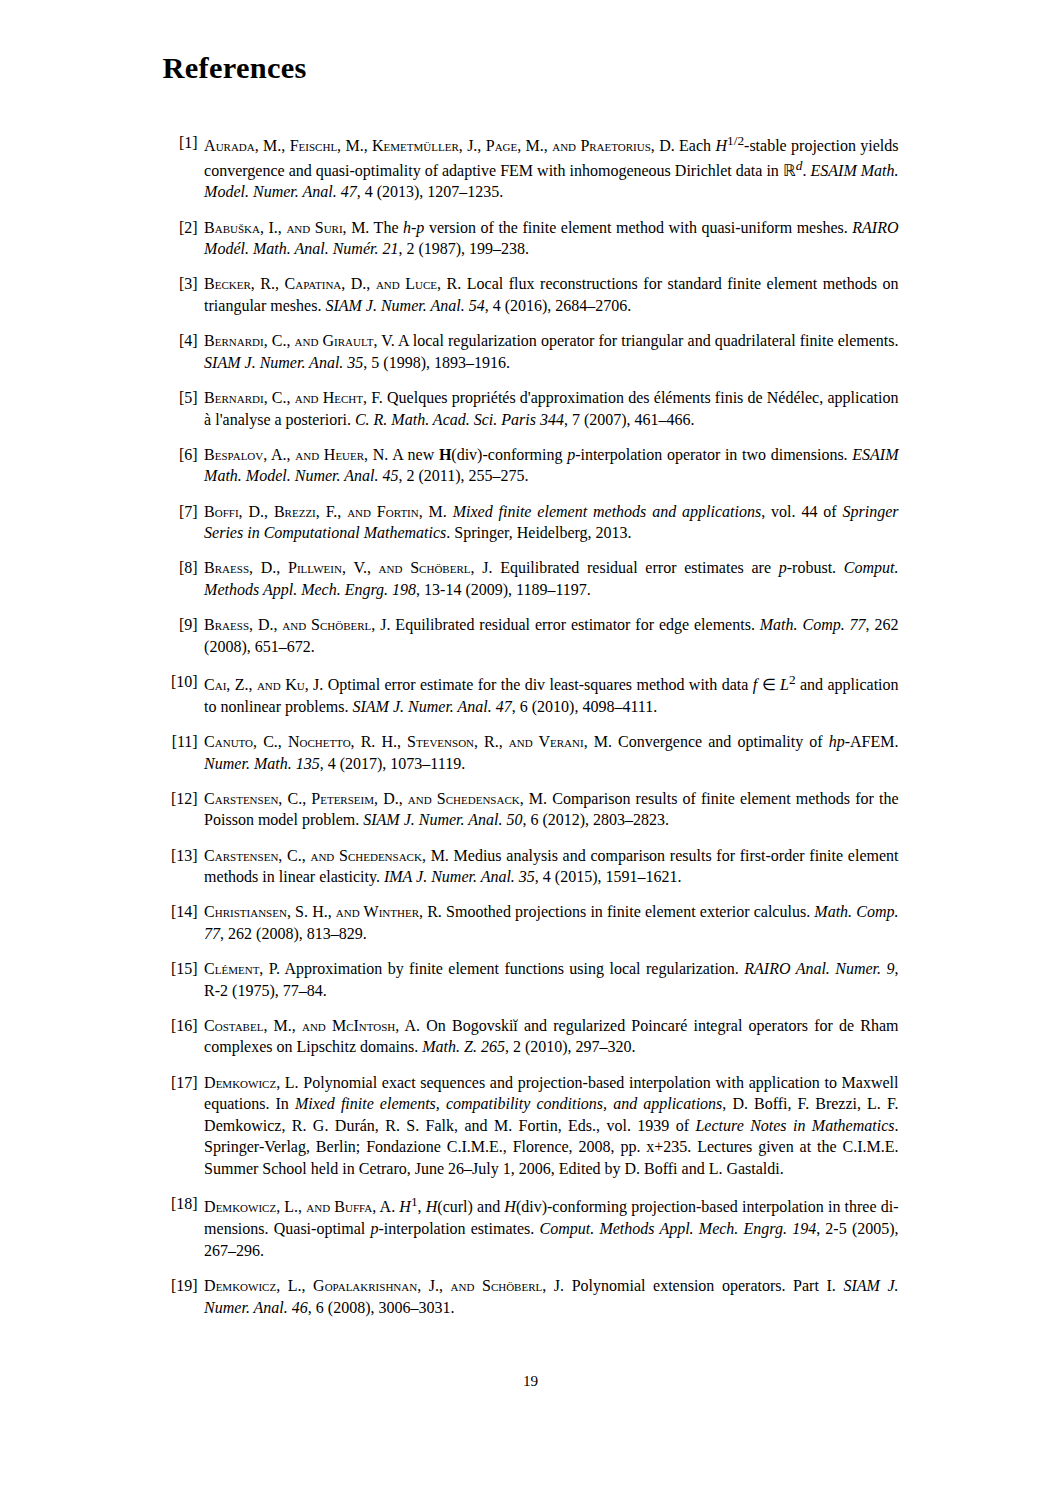References
Aurada, M., Feischl, M., Kemetmüller, J., Page, M., and Praetorius, D. Each H1/2-stable projection yields convergence and quasi-optimality of adaptive FEM with inhomogeneous Dirichlet data in ℝd. ESAIM Math. Model. Numer. Anal. 47, 4 (2013), 1207–1235.
Babuška, I., and Suri, M. The h-p version of the finite element method with quasi-uniform meshes. RAIRO Modél. Math. Anal. Numér. 21, 2 (1987), 199–238.
Becker, R., Capatina, D., and Luce, R. Local flux reconstructions for standard finite element methods on triangular meshes. SIAM J. Numer. Anal. 54, 4 (2016), 2684–2706.
Bernardi, C., and Girault, V. A local regularization operator for triangular and quadrilateral finite elements. SIAM J. Numer. Anal. 35, 5 (1998), 1893–1916.
Bernardi, C., and Hecht, F. Quelques propriétés d'approximation des éléments finis de Nédélec, application à l'analyse a posteriori. C. R. Math. Acad. Sci. Paris 344, 7 (2007), 461–466.
Bespalov, A., and Heuer, N. A new H(div)-conforming p-interpolation operator in two dimensions. ESAIM Math. Model. Numer. Anal. 45, 2 (2011), 255–275.
Boffi, D., Brezzi, F., and Fortin, M. Mixed finite element methods and applications, vol. 44 of Springer Series in Computational Mathematics. Springer, Heidelberg, 2013.
Braess, D., Pillwein, V., and Schöberl, J. Equilibrated residual error estimates are p-robust. Comput. Methods Appl. Mech. Engrg. 198, 13-14 (2009), 1189–1197.
Braess, D., and Schöberl, J. Equilibrated residual error estimator for edge elements. Math. Comp. 77, 262 (2008), 651–672.
Cai, Z., and Ku, J. Optimal error estimate for the div least-squares method with data f ∈ L2 and application to nonlinear problems. SIAM J. Numer. Anal. 47, 6 (2010), 4098–4111.
Canuto, C., Nochetto, R. H., Stevenson, R., and Verani, M. Convergence and optimality of hp-AFEM. Numer. Math. 135, 4 (2017), 1073–1119.
Carstensen, C., Peterseim, D., and Schedensack, M. Comparison results of finite element methods for the Poisson model problem. SIAM J. Numer. Anal. 50, 6 (2012), 2803–2823.
Carstensen, C., and Schedensack, M. Medius analysis and comparison results for first-order finite element methods in linear elasticity. IMA J. Numer. Anal. 35, 4 (2015), 1591–1621.
Christiansen, S. H., and Winther, R. Smoothed projections in finite element exterior calculus. Math. Comp. 77, 262 (2008), 813–829.
Clément, P. Approximation by finite element functions using local regularization. RAIRO Anal. Numer. 9, R-2 (1975), 77–84.
Costabel, M., and McIntosh, A. On Bogovskiĭ and regularized Poincaré integral operators for de Rham complexes on Lipschitz domains. Math. Z. 265, 2 (2010), 297–320.
Demkowicz, L. Polynomial exact sequences and projection-based interpolation with application to Maxwell equations. In Mixed finite elements, compatibility conditions, and applications, D. Boffi, F. Brezzi, L. F. Demkowicz, R. G. Durán, R. S. Falk, and M. Fortin, Eds., vol. 1939 of Lecture Notes in Mathematics. Springer-Verlag, Berlin; Fondazione C.I.M.E., Florence, 2008, pp. x+235. Lectures given at the C.I.M.E. Summer School held in Cetraro, June 26–July 1, 2006, Edited by D. Boffi and L. Gastaldi.
Demkowicz, L., and Buffa, A. H1, H(curl) and H(div)-conforming projection-based interpolation in three dimensions. Quasi-optimal p-interpolation estimates. Comput. Methods Appl. Mech. Engrg. 194, 2-5 (2005), 267–296.
Demkowicz, L., Gopalakrishnan, J., and Schöberl, J. Polynomial extension operators. Part I. SIAM J. Numer. Anal. 46, 6 (2008), 3006–3031.
19